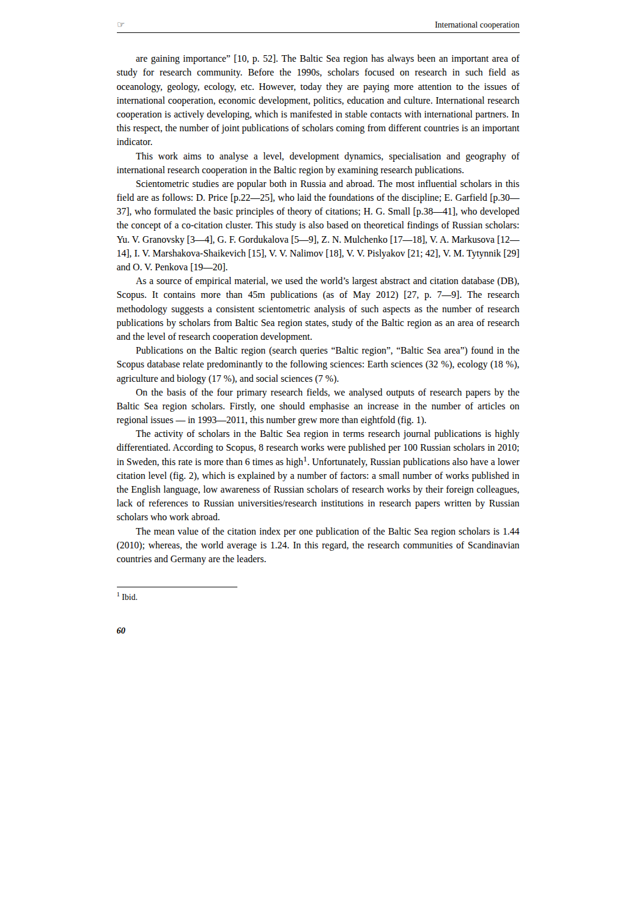☞ International cooperation
are gaining importance” [10, p. 52]. The Baltic Sea region has always been an important area of study for research community. Before the 1990s, scholars focused on research in such field as oceanology, geology, ecology, etc. However, today they are paying more attention to the issues of international cooperation, economic development, politics, education and culture. International research cooperation is actively developing, which is manifested in stable contacts with international partners. In this respect, the number of joint publications of scholars coming from different countries is an important indicator.
This work aims to analyse a level, development dynamics, specialisation and geography of international research cooperation in the Baltic region by examining research publications.
Scientometric studies are popular both in Russia and abroad. The most influential scholars in this field are as follows: D. Price [p.22—25], who laid the foundations of the discipline; E. Garfield [p.30—37], who formulated the basic principles of theory of citations; H. G. Small [p.38—41], who developed the concept of a co-citation cluster. This study is also based on theoretical findings of Russian scholars: Yu. V. Granovsky [3—4], G. F. Gordukalova [5—9], Z. N. Mulchenko [17—18], V. A. Markusova [12—14], I. V. Marshakova-Shaikevich [15], V. V. Nalimov [18], V. V. Pislyakov [21; 42], V. M. Tytynnik [29] and O. V. Penkova [19—20].
As a source of empirical material, we used the world’s largest abstract and citation database (DB), Scopus. It contains more than 45m publications (as of May 2012) [27, p. 7—9]. The research methodology suggests a consistent scientometric analysis of such aspects as the number of research publications by scholars from Baltic Sea region states, study of the Baltic region as an area of research and the level of research cooperation development.
Publications on the Baltic region (search queries “Baltic region”, “Baltic Sea area”) found in the Scopus database relate predominantly to the following sciences: Earth sciences (32 %), ecology (18 %), agriculture and biology (17 %), and social sciences (7 %).
On the basis of the four primary research fields, we analysed outputs of research papers by the Baltic Sea region scholars. Firstly, one should emphasise an increase in the number of articles on regional issues — in 1993—2011, this number grew more than eightfold (fig. 1).
The activity of scholars in the Baltic Sea region in terms research journal publications is highly differentiated. According to Scopus, 8 research works were published per 100 Russian scholars in 2010; in Sweden, this rate is more than 6 times as high1. Unfortunately, Russian publications also have a lower citation level (fig. 2), which is explained by a number of factors: a small number of works published in the English language, low awareness of Russian scholars of research works by their foreign colleagues, lack of references to Russian universities/research institutions in research papers written by Russian scholars who work abroad.
The mean value of the citation index per one publication of the Baltic Sea region scholars is 1.44 (2010); whereas, the world average is 1.24. In this regard, the research communities of Scandinavian countries and Germany are the leaders.
1 Ibid.
60